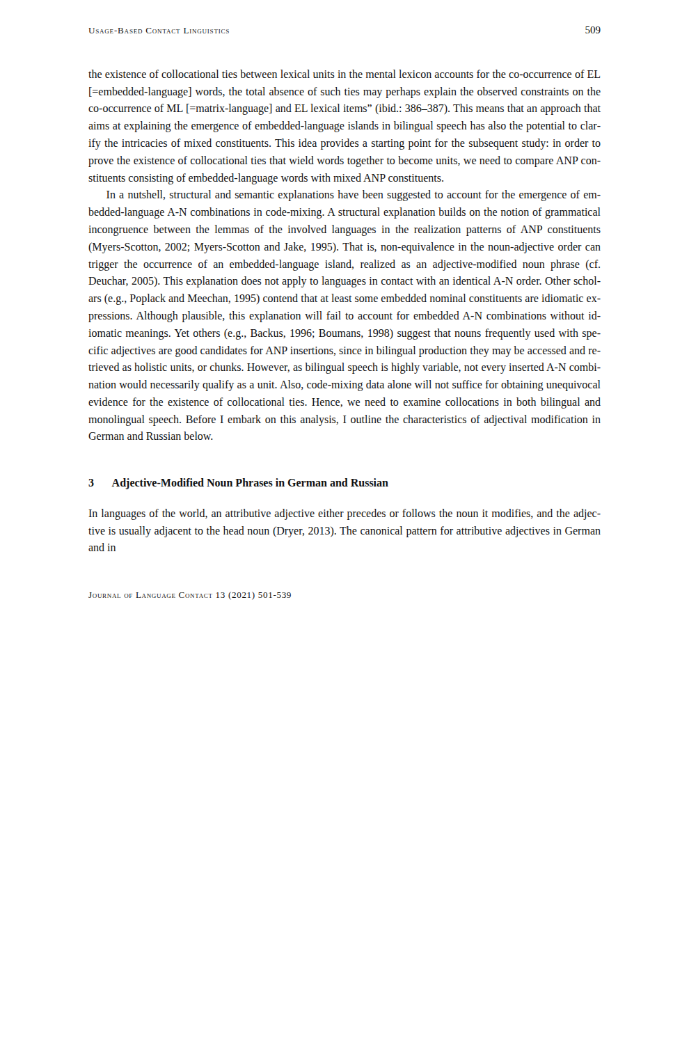Usage-Based Contact Linguistics 509
the existence of collocational ties between lexical units in the mental lexicon accounts for the co-occurrence of EL [=embedded-language] words, the total absence of such ties may perhaps explain the observed constraints on the co-occurrence of ML [=matrix-language] and EL lexical items” (ibid.: 386–387). This means that an approach that aims at explaining the emergence of embedded-language islands in bilingual speech has also the potential to clarify the intricacies of mixed constituents. This idea provides a starting point for the subsequent study: in order to prove the existence of collocational ties that wield words together to become units, we need to compare ANP constituents consisting of embedded-language words with mixed ANP constituents.
In a nutshell, structural and semantic explanations have been suggested to account for the emergence of embedded-language A-N combinations in code-mixing. A structural explanation builds on the notion of grammatical incongruence between the lemmas of the involved languages in the realization patterns of ANP constituents (Myers-Scotton, 2002; Myers-Scotton and Jake, 1995). That is, non-equivalence in the noun-adjective order can trigger the occurrence of an embedded-language island, realized as an adjective-modified noun phrase (cf. Deuchar, 2005). This explanation does not apply to languages in contact with an identical A-N order. Other scholars (e.g., Poplack and Meechan, 1995) contend that at least some embedded nominal constituents are idiomatic expressions. Although plausible, this explanation will fail to account for embedded A-N combinations without idiomatic meanings. Yet others (e.g., Backus, 1996; Boumans, 1998) suggest that nouns frequently used with specific adjectives are good candidates for ANP insertions, since in bilingual production they may be accessed and retrieved as holistic units, or chunks. However, as bilingual speech is highly variable, not every inserted A-N combination would necessarily qualify as a unit. Also, code-mixing data alone will not suffice for obtaining unequivocal evidence for the existence of collocational ties. Hence, we need to examine collocations in both bilingual and monolingual speech. Before I embark on this analysis, I outline the characteristics of adjectival modification in German and Russian below.
3 Adjective-Modified Noun Phrases in German and Russian
In languages of the world, an attributive adjective either precedes or follows the noun it modifies, and the adjective is usually adjacent to the head noun (Dryer, 2013). The canonical pattern for attributive adjectives in German and in
Journal of Language Contact 13 (2021) 501-539